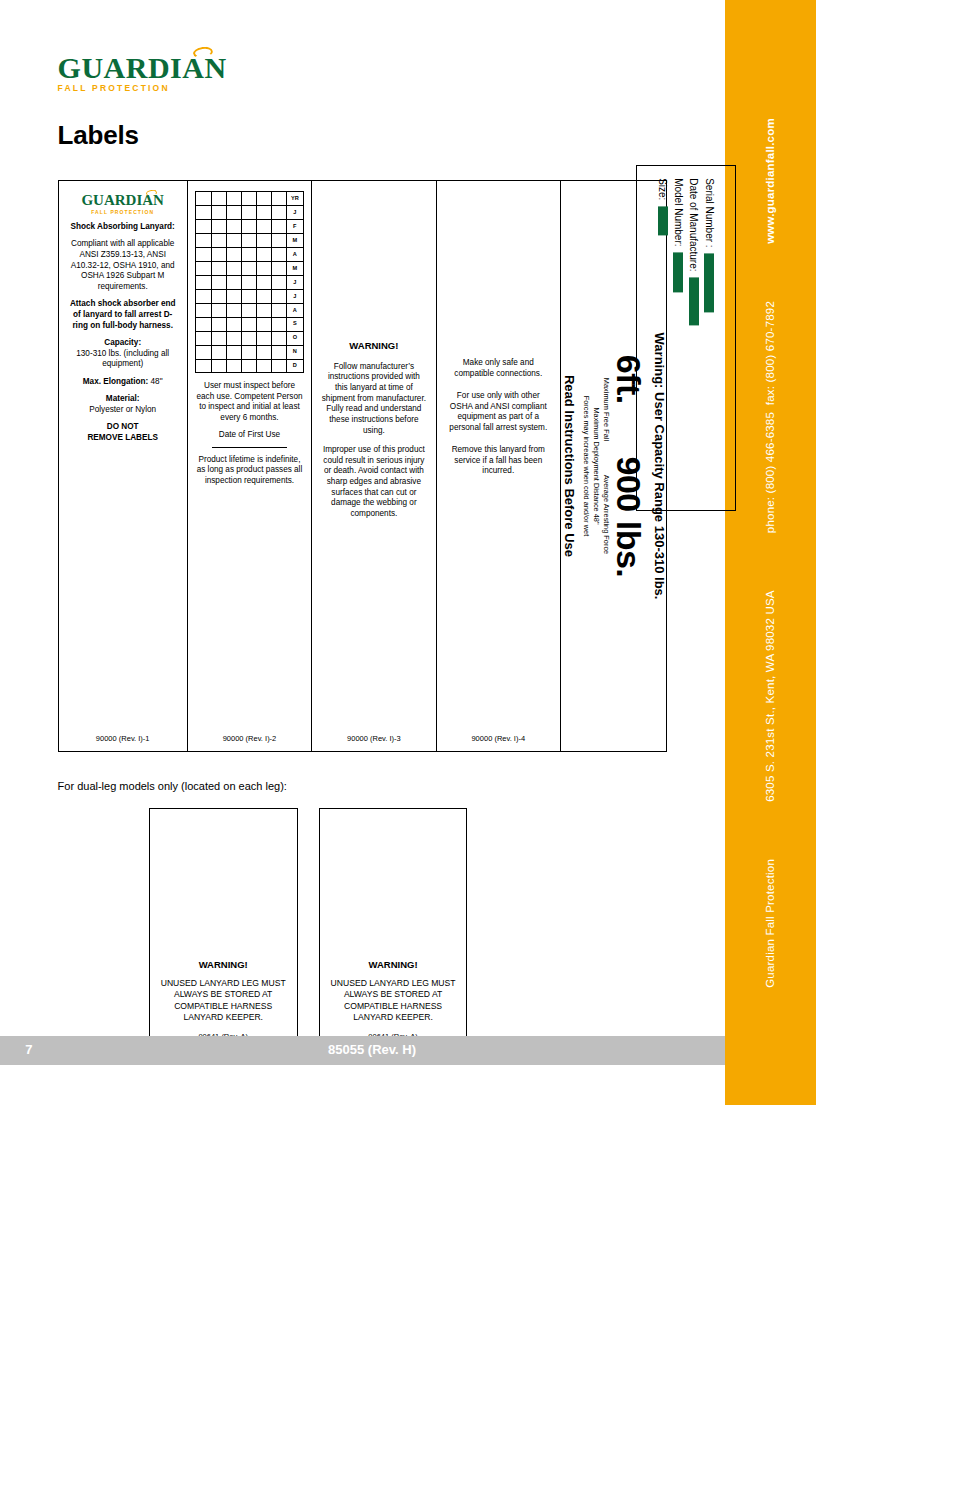Guardian Fall Protection 6305 S. 231st St., Kent, WA 98032 USA phone: (800) 466-6385 fax: (800) 670-7892 www.guardianfall.com
G UARDIAN
FALL PROTECTION
Labels
G UARDIAN
FALL PROTECTION
Shock Absorbing Lanyard:
Compliant with all applicable ANSI Z359.13-13, ANSI A10.32-12, OSHA 1910, and OSHA 1926 Subpart M requirements.
Attach shock absorber end of lanyard to fall arrest D-ring on full-body harness.
Capacity:
130-310 lbs. (including all equipment)
Max. Elongation: 48"
Material:
Polyester or Nylon
DO NOT
REMOVE LABELS
90000 (Rev. I)-1
| | | | | | | YR |
| | | | | | | J |
| | | | | | | F |
| | | | | | | M |
| | | | | | | A |
| | | | | | | M |
| | | | | | | J |
| | | | | | | J |
| | | | | | | A |
| | | | | | | S |
| | | | | | | O |
| | | | | | | N |
| | | | | | | D |
User must inspect before each use. Competent Person to inspect and initial at least every 6 months.
Date of First Use
Product lifetime is indefinite, as long as product passes all inspection requirements.
90000 (Rev. I)-2
WARNING!
Follow manufacturer’s instructions provided with this lanyard at time of shipment from manufacturer. Fully read and understand these instructions before using.
Improper use of this product could result in serious injury or death. Avoid contact with sharp edges and abrasive surfaces that can cut or damage the webbing or components.
90000 (Rev. I)-3
Make only safe and compatible connections.
For use only with other OSHA and ANSI compliant equipment as part of a personal fall arrest system.
Remove this lanyard from service if a fall has been incurred.
90000 (Rev. I)-4
Warning: User Capacity Range 130-310 lbs.
6ft. 900 lbs.
Maximum Free Fall Average Arresting Force
Maximum Deployment Distance 48"
Forces may increase when cold and/or wet
Read Instructions Before Use
Serial Number :
Date of Manufacture:
Model Number:
Size:
For dual-leg models only (located on each leg):
WARNING!
UNUSED LANYARD LEG MUST ALWAYS BE STORED AT COMPATIBLE HARNESS LANYARD KEEPER.
90641 (Rev. A)
WARNING!
UNUSED LANYARD LEG MUST ALWAYS BE STORED AT COMPATIBLE HARNESS LANYARD KEEPER.
90641 (Rev. A)
7
85055 (Rev. H)